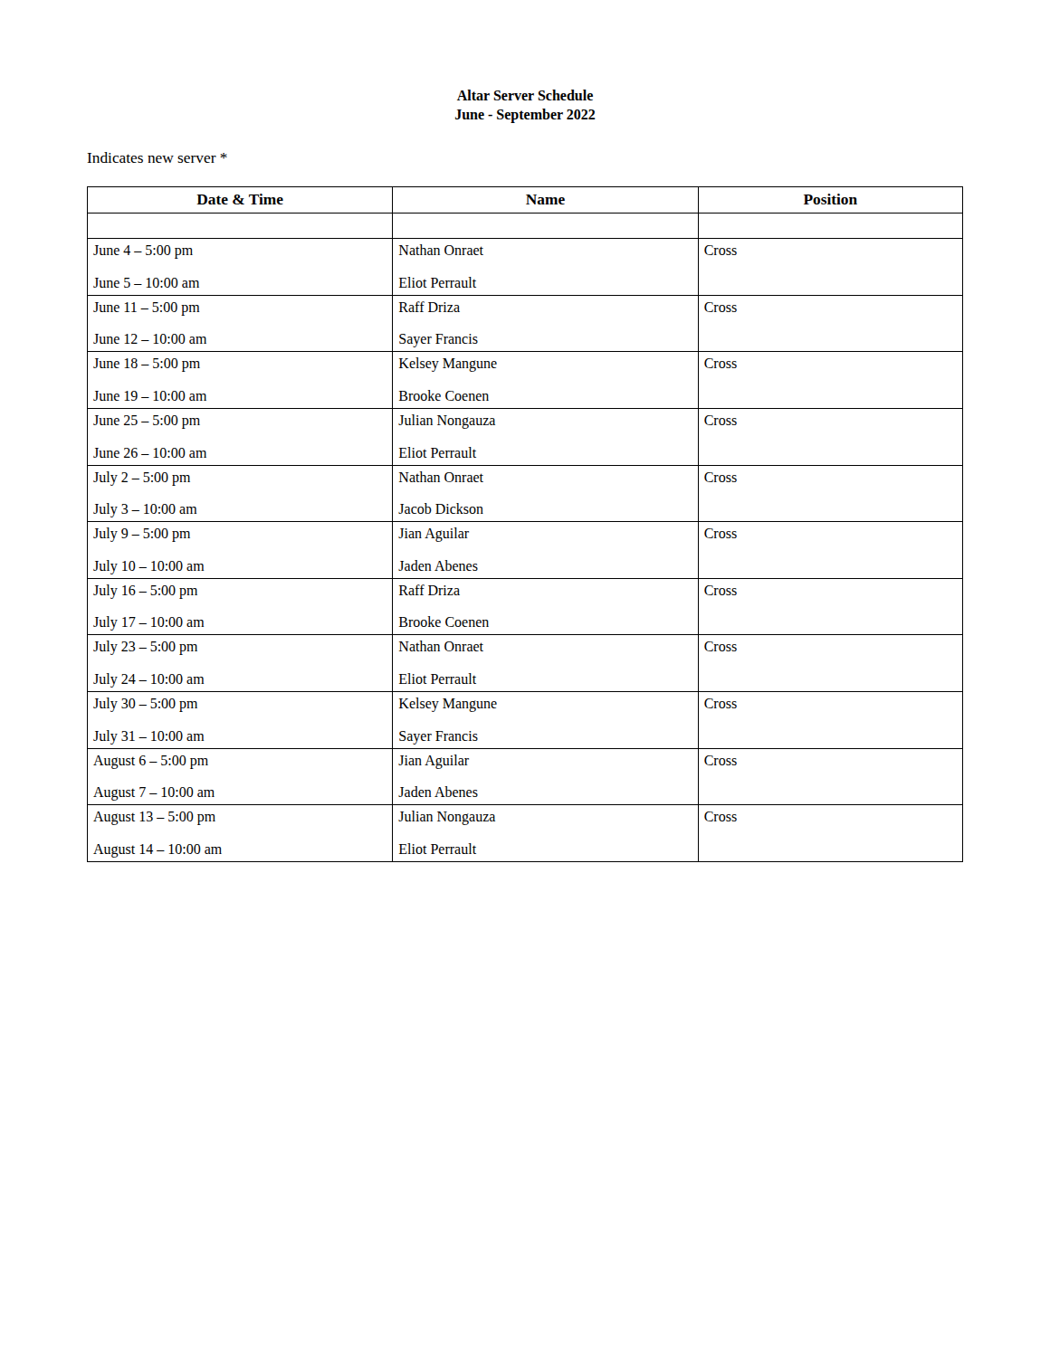Altar Server Schedule
June - September 2022
Indicates new server *
| Date & Time | Name | Position |
| --- | --- | --- |
| June 4 – 5:00 pm June 5 – 10:00 am | Nathan Onraet Eliot Perrault | Cross |
| June 11 – 5:00 pm June 12 – 10:00 am | Raff Driza Sayer Francis | Cross |
| June 18 – 5:00 pm June 19 – 10:00 am | Kelsey Mangune Brooke Coenen | Cross |
| June 25 – 5:00 pm June 26 – 10:00 am | Julian Nongauza Eliot Perrault | Cross |
| July 2 – 5:00 pm July 3 – 10:00 am | Nathan Onraet Jacob Dickson | Cross |
| July 9 – 5:00 pm July 10 – 10:00 am | Jian Aguilar Jaden Abenes | Cross |
| July 16 – 5:00 pm July 17 – 10:00 am | Raff Driza Brooke Coenen | Cross |
| July 23 – 5:00 pm July 24 – 10:00 am | Nathan Onraet Eliot Perrault | Cross |
| July 30 – 5:00 pm July 31 – 10:00 am | Kelsey Mangune Sayer Francis | Cross |
| August 6 – 5:00 pm August 7 – 10:00 am | Jian Aguilar Jaden Abenes | Cross |
| August 13 – 5:00 pm August 14 – 10:00 am | Julian Nongauza Eliot Perrault | Cross |